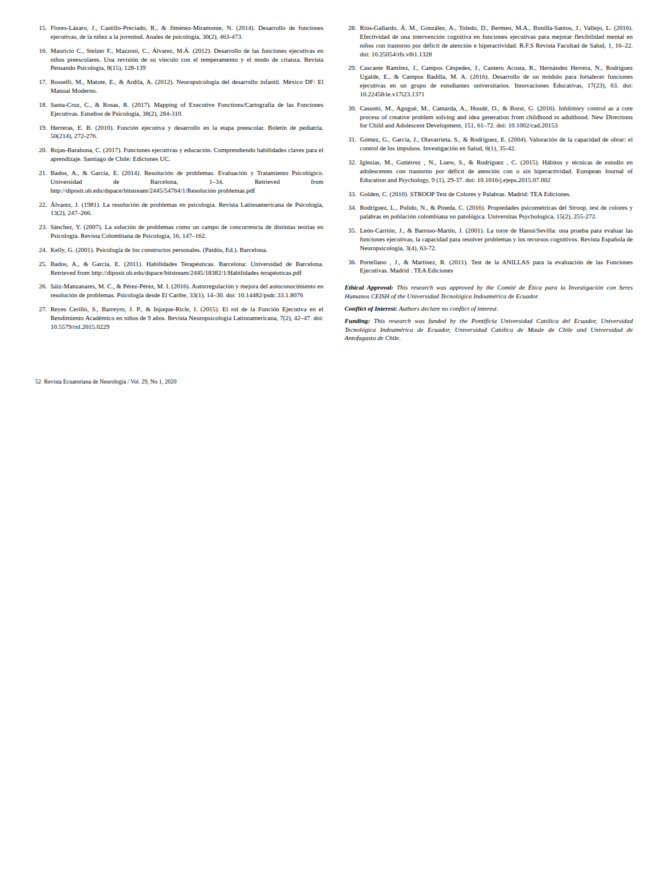15. Flores-Lázaro, J., Castillo-Preciado, R., & Jiménez-Miramonte, N. (2014). Desarrollo de funciones ejecutivas, de la niñez a la juventud. Anales de psicología, 30(2), 463-473.
16. Mauricio C., Stelzer F., Mazzoni, C., Álvarez, M.Á. (2012). Desarrollo de las funciones ejecutivas en niños preescolares. Una revisión de su vínculo con el temperamento y el modo de crianza. Revista Pensando Psicología, 8(15), 128-139
17. Rosselli, M., Matute, E., & Ardila, A. (2012). Neuropsicología del desarrollo infantil. México DF: El Manual Moderno.
18. Santa-Cruz, C., & Rosas, R. (2017). Mapping of Executive Functions/Cartografía de las Funciones Ejecutivas. Estudios de Psicología, 38(2), 284-310.
19. Herreras, E. B. (2010). Función ejecutiva y desarrollo en la etapa preescolar. Boletín de pediatría, 50(214), 272-276.
20. Rojas-Barahona, C. (2017). Funciones ejecutivas y educación. Comprendiendo habilidades claves para el aprendizaje. Santiago de Chile: Ediciones UC.
21. Bados, A., & García, E. (2014). Resolución de problemas. Evaluación y Tratamiento Psicológico. Universidad de Barcelona, 1–34. Retrieved from http://diposit.ub.edu/dspace/bitstream/2445/54764/1/Resolución problemas.pdf
22. Álvarez, J. (1981). La resolución de problemas en psicología. Revista Latinoamericana de Psicología, 13(2), 247–266.
23. Sánchez, Y. (2007). La solución de problemas como un campo de concurrencia de distintas teorías en Psicología. Revista Colombiana de Psicología, 16, 147–162.
24. Kelly, G. (2001). Psicología de los constructos personales. (Paidós, Ed.). Barcelona.
25. Bados, A., & Garcia, E. (2011). Habilidades Terapéuticas. Barcelona: Universidad de Barcelona. Retrieved from http://diposit.ub.edu/dspace/bitstream/2445/18382/1/Habilidades terapéuticas.pdf
26. Sáiz-Manzanares, M. C., & Pérez-Pérez, M. I. (2016). Autorregulación y mejora del autoconocimiento en resolución de problemas. Psicología desde El Caribe, 33(1), 14–30. doi: 10.14482/psdc.33.1.8076
27. Reyes Cerillo, S., Barreyro, J. P., & Injoque-Ricle, I. (2015). El rol de la Función Ejecutiva en el Rendimiento Académico en niños de 9 años. Revista Neuropsicología Latinoamericana, 7(2), 42–47. doi: 10.5579/rnl.2015.0229
28. Ríos-Gallardo, Á. M., González, A., Toledo, D., Bermeo, M.A., Bonilla-Santos, J., Vallejo, L. (2016). Efectividad de una intervención cognitiva en funciones ejecutivas para mejorar flexibilidad mental en niños con trastorno por déficit de atención e hiperactividad. R.F.S Revista Facultad de Salud, 1, 16–22. doi: 10.25054/rfs.v8i1.1328
29. Cascante Ramírez, J., Campos Céspedes, J., Cantero Acosta, R., Hernández Herrera, N., Rodríguez Ugalde, E., & Campos Badilla, M. A. (2016). Desarrollo de un módulo para fortalecer funciones ejecutivas en un grupo de estudiantes universitarios. Innovaciones Educativas, 17(23), 63. doi: 10.22458/ie.v17i23.1371
30. Cassotti, M., Agogué, M., Camarda, A., Houdé, O., & Borst, G. (2016). Inhibitory control as a core process of creative problem solving and idea generation from childhood to adulthood. New Directions for Child and Adolescent Development, 151, 61–72. doi: 10.1002/cad.20153
31. Gómez, G., García, J., Olavarrieta, S., & Rodríguez, E. (2004). Valoración de la capacidad de obrar: el control de los impulsos. Investigación en Salud, 6(1), 35-42.
32. Iglesias, M., Gutiérrez , N., Loew, S., & Rodríguez , C. (2015). Hábitos y técnicas de estudio en adolescentes con trastorno por déficit de atención con o sin hiperactividad. European Journal of Education and Psychology, 9 (1), 29-37. doi: 10.1016/j.ejeps.2015.07.002
33. Golden, C. (2010). STROOP Test de Colores y Palabras. Madrid: TEA Ediciones.
34. Rodríguez, L., Pulido, N., & Pineda, C. (2016). Propiedades psicométricas del Stroop, test de colores y palabras en población colombiana no patológica. Universitas Psychologica, 15(2), 255-272.
35. León-Carrión, J., & Barroso-Martín, J. (2001). La torre de Hanoi/Sevilla: una prueba para evaluar las funciones ejecutivas, la capacidad para resolver problemas y los recursos cognitivos. Revista Española de Neuropsicología, 3(4), 63-72.
36. Portellano , J., & Martinez, R. (2011). Test de la ANILLAS para la evaluación de las Funciones Ejecutivas. Madrid : TEA Ediciones
Ethical Approval: This research was approved by the Comité de Ética para la Investigación con Seres Humanos CEISH of the Universidad Tecnológica Indoamérica de Ecuador.
Conflict of Interest: Authors declare no conflict of interest.
Funding: This research was funded by the Pontificia Universidad Católica del Ecuador, Universidad Tecnológica Indoamérica de Ecuador, Universidad Católica de Maule de Chile and Universidad de Antofagasta de Chile.
52 Revista Ecuatoriana de Neurología / Vol. 29, No 1, 2020